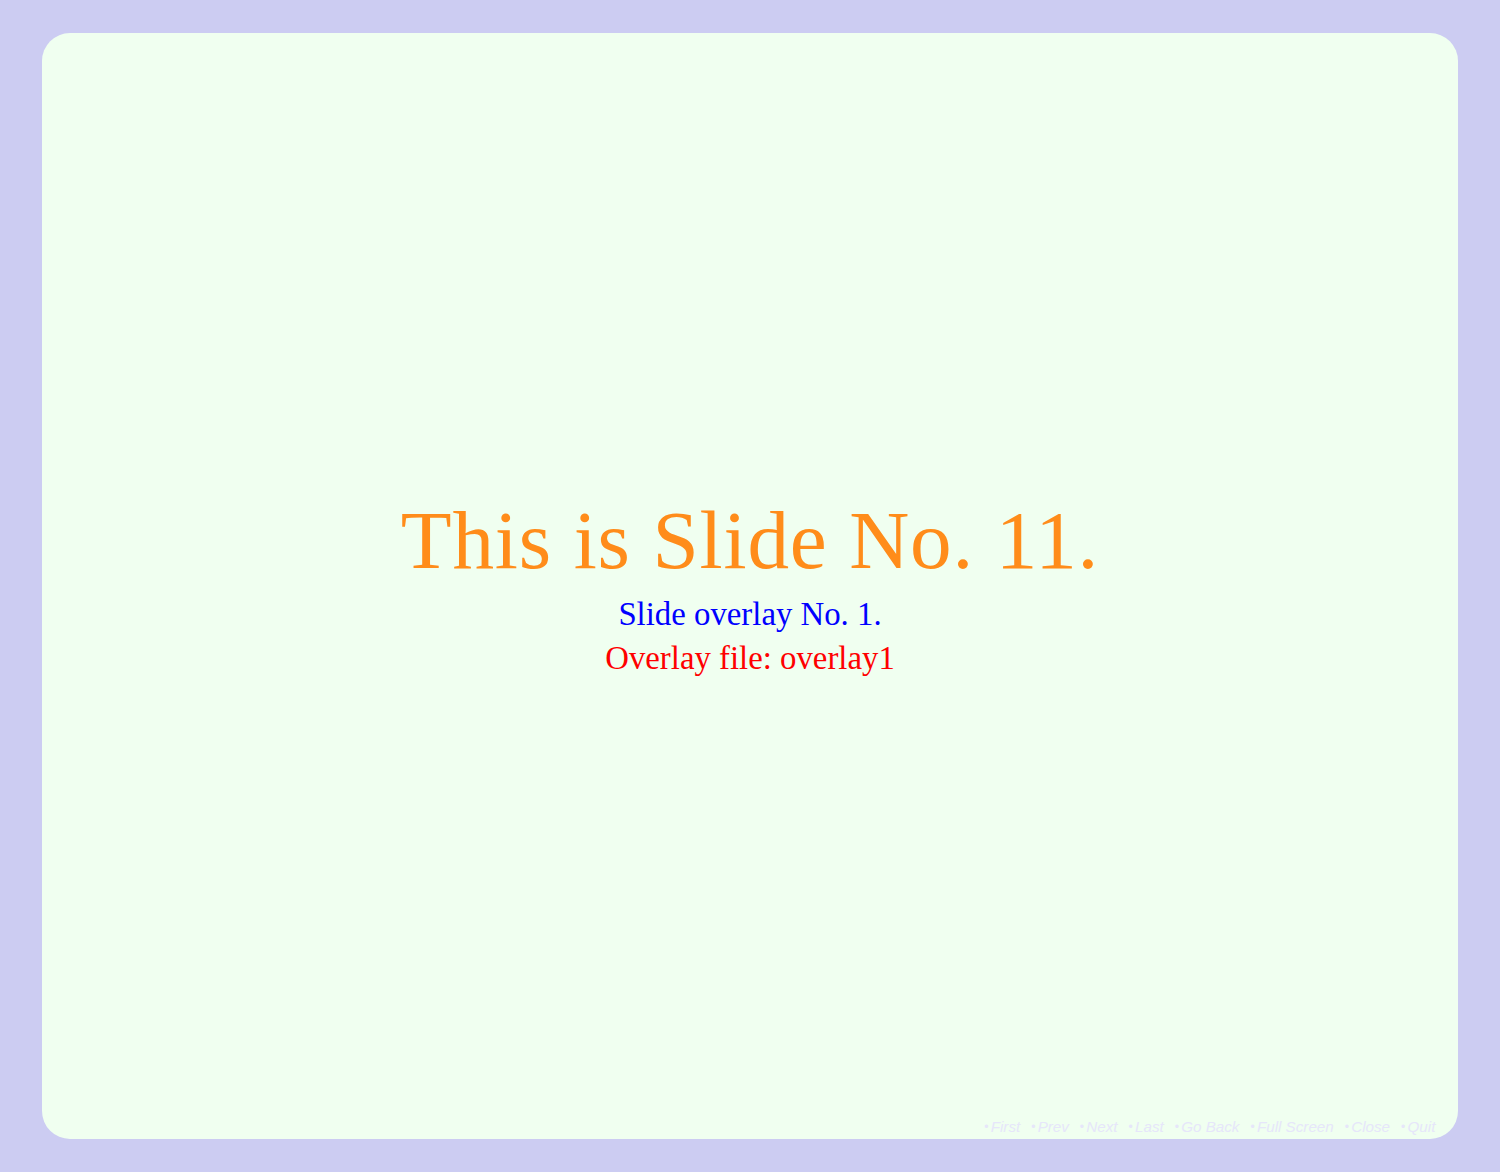This is Slide No. 11.
Slide overlay No. 1.
Overlay file: overlay1
•First •Prev •Next •Last •Go Back •Full Screen •Close •Quit